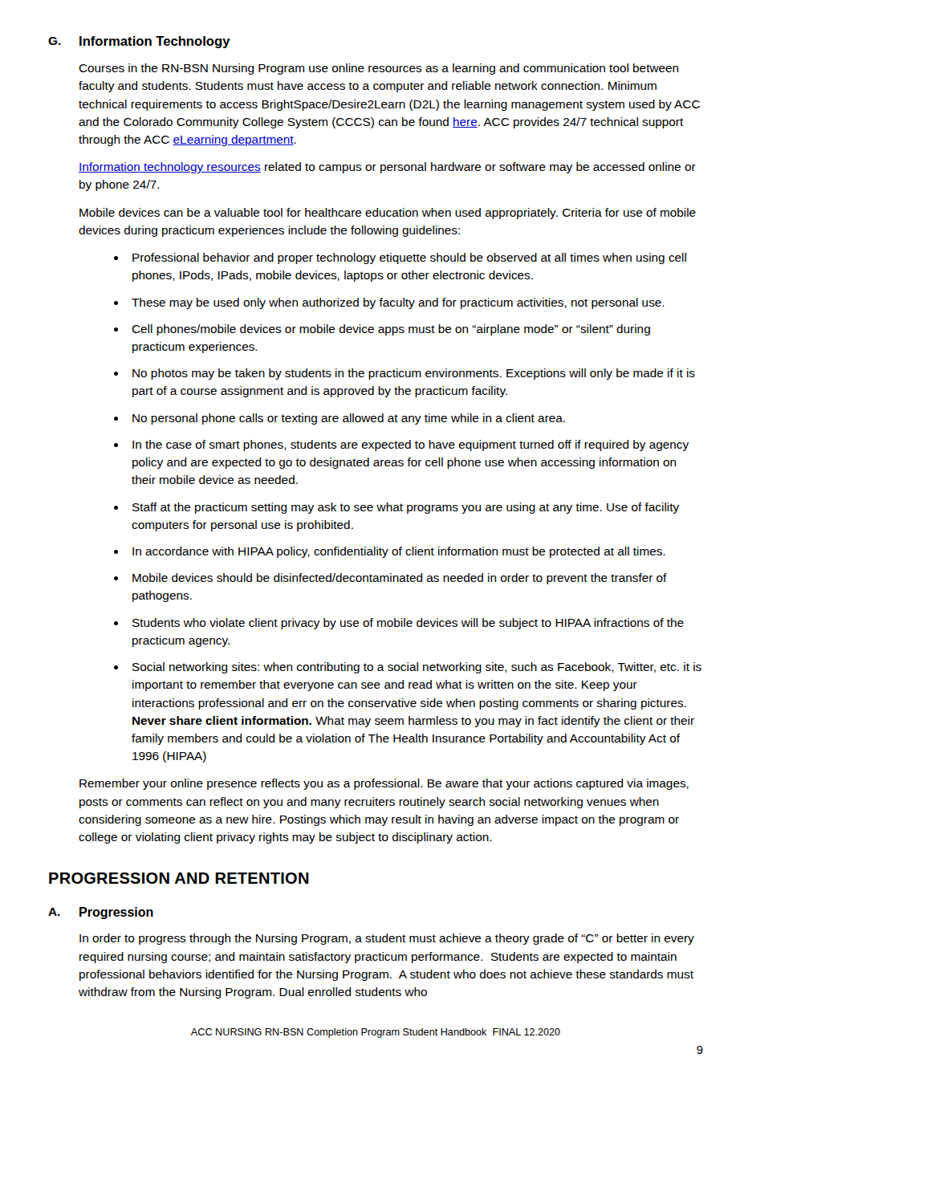G.
Information Technology
Courses in the RN-BSN Nursing Program use online resources as a learning and communication tool between faculty and students. Students must have access to a computer and reliable network connection. Minimum technical requirements to access BrightSpace/Desire2Learn (D2L) the learning management system used by ACC and the Colorado Community College System (CCCS) can be found here. ACC provides 24/7 technical support through the ACC eLearning department.
Information technology resources related to campus or personal hardware or software may be accessed online or by phone 24/7.
Mobile devices can be a valuable tool for healthcare education when used appropriately. Criteria for use of mobile devices during practicum experiences include the following guidelines:
Professional behavior and proper technology etiquette should be observed at all times when using cell phones, IPods, IPads, mobile devices, laptops or other electronic devices.
These may be used only when authorized by faculty and for practicum activities, not personal use.
Cell phones/mobile devices or mobile device apps must be on “airplane mode” or “silent” during practicum experiences.
No photos may be taken by students in the practicum environments. Exceptions will only be made if it is part of a course assignment and is approved by the practicum facility.
No personal phone calls or texting are allowed at any time while in a client area.
In the case of smart phones, students are expected to have equipment turned off if required by agency policy and are expected to go to designated areas for cell phone use when accessing information on their mobile device as needed.
Staff at the practicum setting may ask to see what programs you are using at any time. Use of facility computers for personal use is prohibited.
In accordance with HIPAA policy, confidentiality of client information must be protected at all times.
Mobile devices should be disinfected/decontaminated as needed in order to prevent the transfer of pathogens.
Students who violate client privacy by use of mobile devices will be subject to HIPAA infractions of the practicum agency.
Social networking sites: when contributing to a social networking site, such as Facebook, Twitter, etc. it is important to remember that everyone can see and read what is written on the site. Keep your interactions professional and err on the conservative side when posting comments or sharing pictures. Never share client information. What may seem harmless to you may in fact identify the client or their family members and could be a violation of The Health Insurance Portability and Accountability Act of 1996 (HIPAA)
Remember your online presence reflects you as a professional. Be aware that your actions captured via images, posts or comments can reflect on you and many recruiters routinely search social networking venues when considering someone as a new hire. Postings which may result in having an adverse impact on the program or college or violating client privacy rights may be subject to disciplinary action.
PROGRESSION AND RETENTION
A.
Progression
In order to progress through the Nursing Program, a student must achieve a theory grade of “C” or better in every required nursing course; and maintain satisfactory practicum performance. Students are expected to maintain professional behaviors identified for the Nursing Program. A student who does not achieve these standards must withdraw from the Nursing Program. Dual enrolled students who
ACC NURSING RN-BSN Completion Program Student Handbook FINAL 12.2020
9